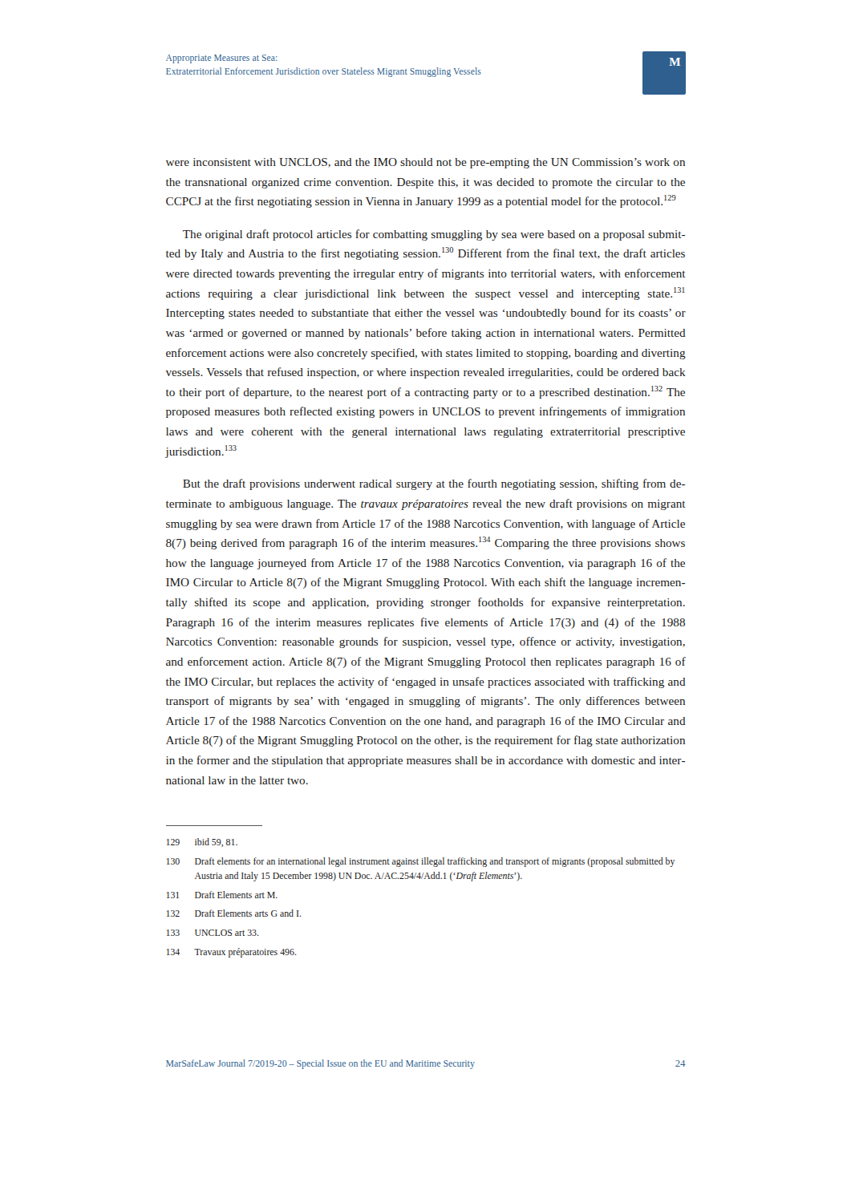Appropriate Measures at Sea:
Extraterritorial Enforcement Jurisdiction over Stateless Migrant Smuggling Vessels
M
were inconsistent with UNCLOS, and the IMO should not be pre-empting the UN Commission’s work on the transnational organized crime convention. Despite this, it was decided to promote the circular to the CCPCJ at the first negotiating session in Vienna in January 1999 as a potential model for the protocol.129
The original draft protocol articles for combatting smuggling by sea were based on a proposal submitted by Italy and Austria to the first negotiating session.130 Different from the final text, the draft articles were directed towards preventing the irregular entry of migrants into territorial waters, with enforcement actions requiring a clear jurisdictional link between the suspect vessel and intercepting state.131 Intercepting states needed to substantiate that either the vessel was ‘undoubtedly bound for its coasts’ or was ‘armed or governed or manned by nationals’ before taking action in international waters. Permitted enforcement actions were also concretely specified, with states limited to stopping, boarding and diverting vessels. Vessels that refused inspection, or where inspection revealed irregularities, could be ordered back to their port of departure, to the nearest port of a contracting party or to a prescribed destination.132 The proposed measures both reflected existing powers in UNCLOS to prevent infringements of immigration laws and were coherent with the general international laws regulating extraterritorial prescriptive jurisdiction.133
But the draft provisions underwent radical surgery at the fourth negotiating session, shifting from determinate to ambiguous language. The travaux préparatoires reveal the new draft provisions on migrant smuggling by sea were drawn from Article 17 of the 1988 Narcotics Convention, with language of Article 8(7) being derived from paragraph 16 of the interim measures.134 Comparing the three provisions shows how the language journeyed from Article 17 of the 1988 Narcotics Convention, via paragraph 16 of the IMO Circular to Article 8(7) of the Migrant Smuggling Protocol. With each shift the language incrementally shifted its scope and application, providing stronger footholds for expansive reinterpretation. Paragraph 16 of the interim measures replicates five elements of Article 17(3) and (4) of the 1988 Narcotics Convention: reasonable grounds for suspicion, vessel type, offence or activity, investigation, and enforcement action. Article 8(7) of the Migrant Smuggling Protocol then replicates paragraph 16 of the IMO Circular, but replaces the activity of ‘engaged in unsafe practices associated with trafficking and transport of migrants by sea’ with ‘engaged in smuggling of migrants’. The only differences between Article 17 of the 1988 Narcotics Convention on the one hand, and paragraph 16 of the IMO Circular and Article 8(7) of the Migrant Smuggling Protocol on the other, is the requirement for flag state authorization in the former and the stipulation that appropriate measures shall be in accordance with domestic and international law in the latter two.
ibid 59, 81.
Draft elements for an international legal instrument against illegal trafficking and transport of migrants (proposal submitted by Austria and Italy 15 December 1998) UN Doc. A/AC.254/4/Add.1 (‘Draft Elements’).
Draft Elements art M.
Draft Elements arts G and I.
UNCLOS art 33.
Travaux préparatoires 496.
MarSafeLaw Journal 7/2019-20 – Special Issue on the EU and Maritime Security
24